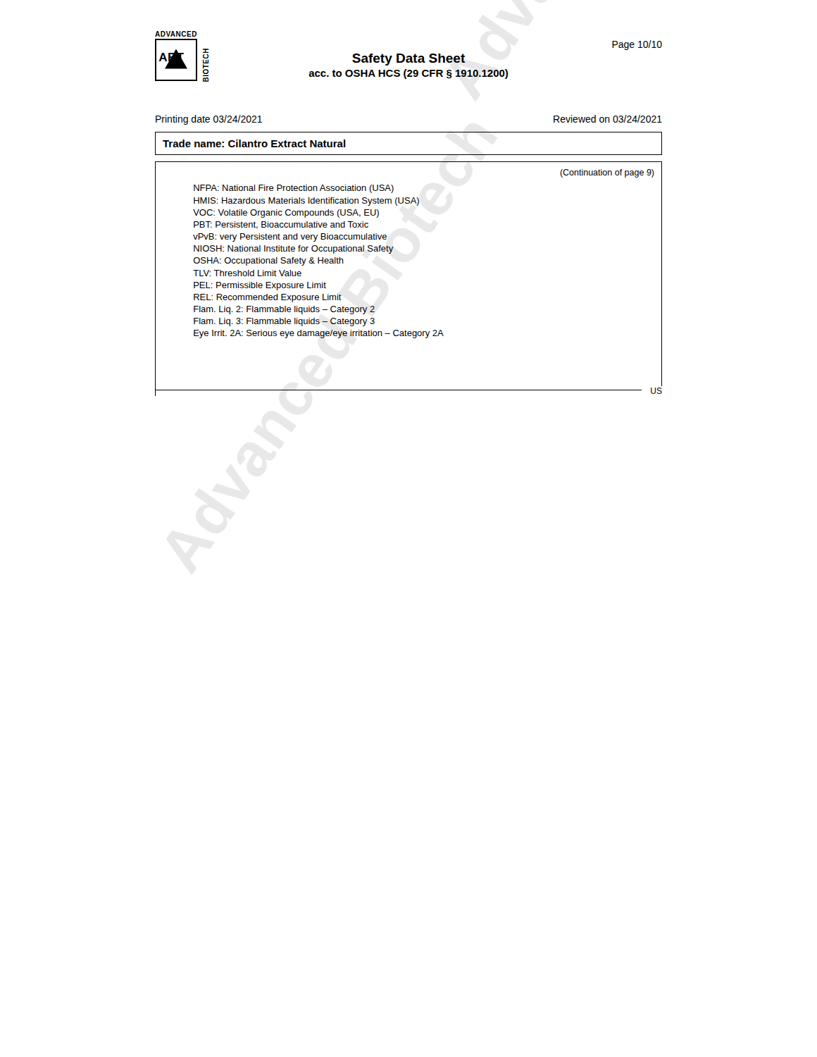Advanced Biotech Advanced Biotech
ADVANCED
ABT
BIOTECH
Page 10/10
Safety Data Sheet
acc. to OSHA HCS (29 CFR § 1910.1200)
Printing date 03/24/2021
Reviewed on 03/24/2021
Trade name: Cilantro Extract Natural
(Continuation of page 9)
NFPA: National Fire Protection Association (USA)
HMIS: Hazardous Materials Identification System (USA)
VOC: Volatile Organic Compounds (USA, EU)
PBT: Persistent, Bioaccumulative and Toxic
vPvB: very Persistent and very Bioaccumulative
NIOSH: National Institute for Occupational Safety
OSHA: Occupational Safety & Health
TLV: Threshold Limit Value
PEL: Permissible Exposure Limit
REL: Recommended Exposure Limit
Flam. Liq. 2: Flammable liquids – Category 2
Flam. Liq. 3: Flammable liquids – Category 3
Eye Irrit. 2A: Serious eye damage/eye irritation – Category 2A
US